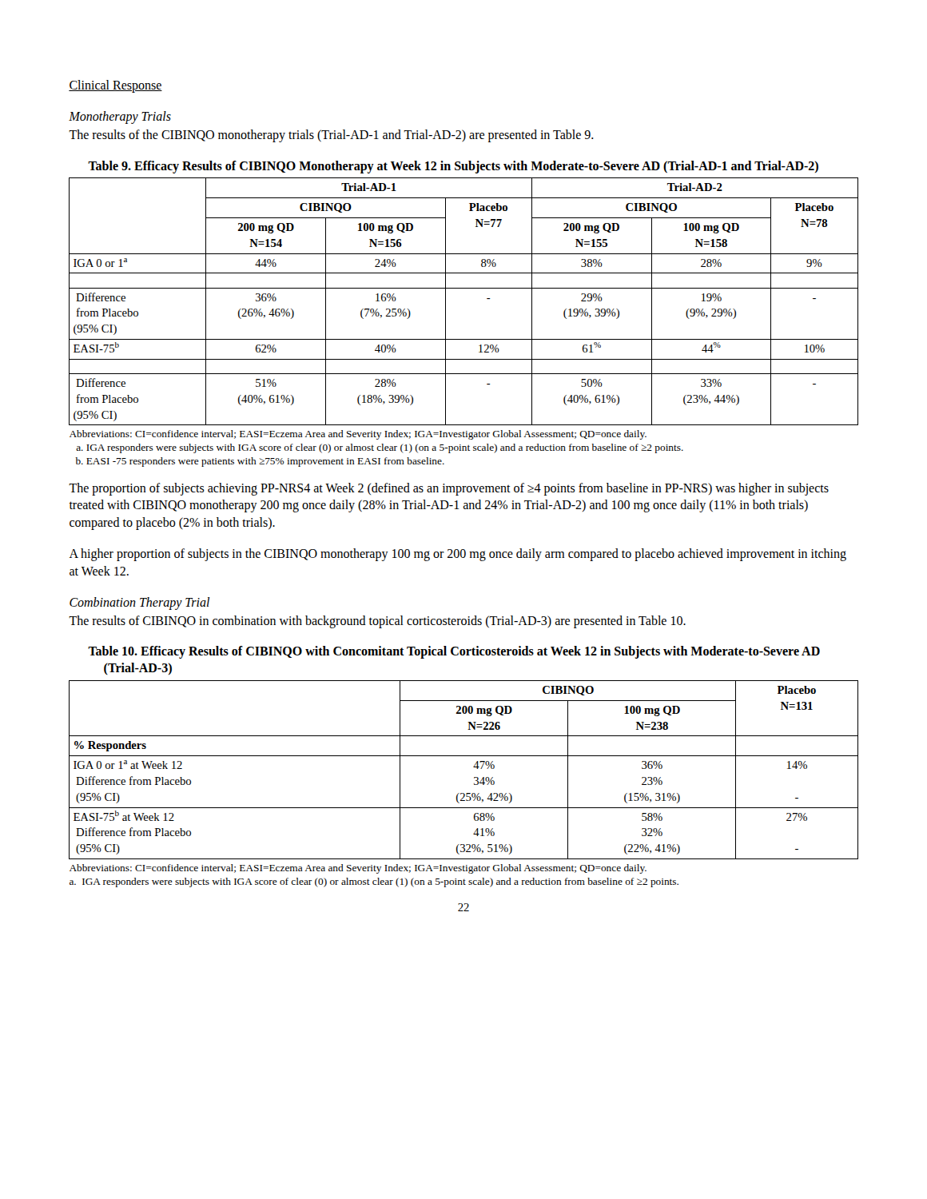Clinical Response
Monotherapy Trials
The results of the CIBINQO monotherapy trials (Trial-AD-1 and Trial-AD-2) are presented in Table 9.
Table 9. Efficacy Results of CIBINQO Monotherapy at Week 12 in Subjects with Moderate-to-Severe AD (Trial-AD-1 and Trial-AD-2)
| | Trial-AD-1 | Trial-AD-2 |
| --- | --- | --- |
| CIBINQO | Placebo N=77 | CIBINQO | Placebo N=78 |
| 200 mg QD N=154 | 100 mg QD N=156 | 200 mg QD N=155 | 100 mg QD N=158 |
| IGA 0 or 1 a | 44% | 24% | 8% | 38% | 28% | 9% |
| Difference from Placebo (95% CI) | 36% (26%, 46%) | 16% (7%, 25%) | - | 29% (19%, 39%) | 19% (9%, 29%) | - |
| EASI-75 b | 62% | 40% | 12% | 61 % | 44 % | 10% |
| Difference from Placebo (95% CI) | 51% (40%, 61%) | 28% (18%, 39%) | - | 50% (40%, 61%) | 33% (23%, 44%) | - |
Abbreviations: CI=confidence interval; EASI=Eczema Area and Severity Index; IGA=Investigator Global Assessment; QD=once daily.
IGA responders were subjects with IGA score of clear (0) or almost clear (1) (on a 5-point scale) and a reduction from baseline of ≥2 points.
EASI -75 responders were patients with ≥75% improvement in EASI from baseline.
The proportion of subjects achieving PP-NRS4 at Week 2 (defined as an improvement of ≥4 points from baseline in PP-NRS) was higher in subjects treated with CIBINQO monotherapy 200 mg once daily (28% in Trial-AD-1 and 24% in Trial-AD-2) and 100 mg once daily (11% in both trials) compared to placebo (2% in both trials).
A higher proportion of subjects in the CIBINQO monotherapy 100 mg or 200 mg once daily arm compared to placebo achieved improvement in itching at Week 12.
Combination Therapy Trial
The results of CIBINQO in combination with background topical corticosteroids (Trial-AD-3) are presented in Table 10.
Table 10. Efficacy Results of CIBINQO with Concomitant Topical Corticosteroids at Week 12 in Subjects with Moderate-to-Severe AD (Trial-AD-3)
| | CIBINQO | Placebo N=131 |
| --- | --- | --- |
| 200 mg QD N=226 | 100 mg QD N=238 |
| % Responders | | | |
| IGA 0 or 1 a at Week 12 Difference from Placebo (95% CI) | 47% 34% (25%, 42%) | 36% 23% (15%, 31%) | 14% - |
| EASI-75 b at Week 12 Difference from Placebo (95% CI) | 68% 41% (32%, 51%) | 58% 32% (22%, 41%) | 27% - |
Abbreviations: CI=confidence interval; EASI=Eczema Area and Severity Index; IGA=Investigator Global Assessment; QD=once daily.
a. IGA responders were subjects with IGA score of clear (0) or almost clear (1) (on a 5-point scale) and a reduction from baseline of ≥2 points.
22